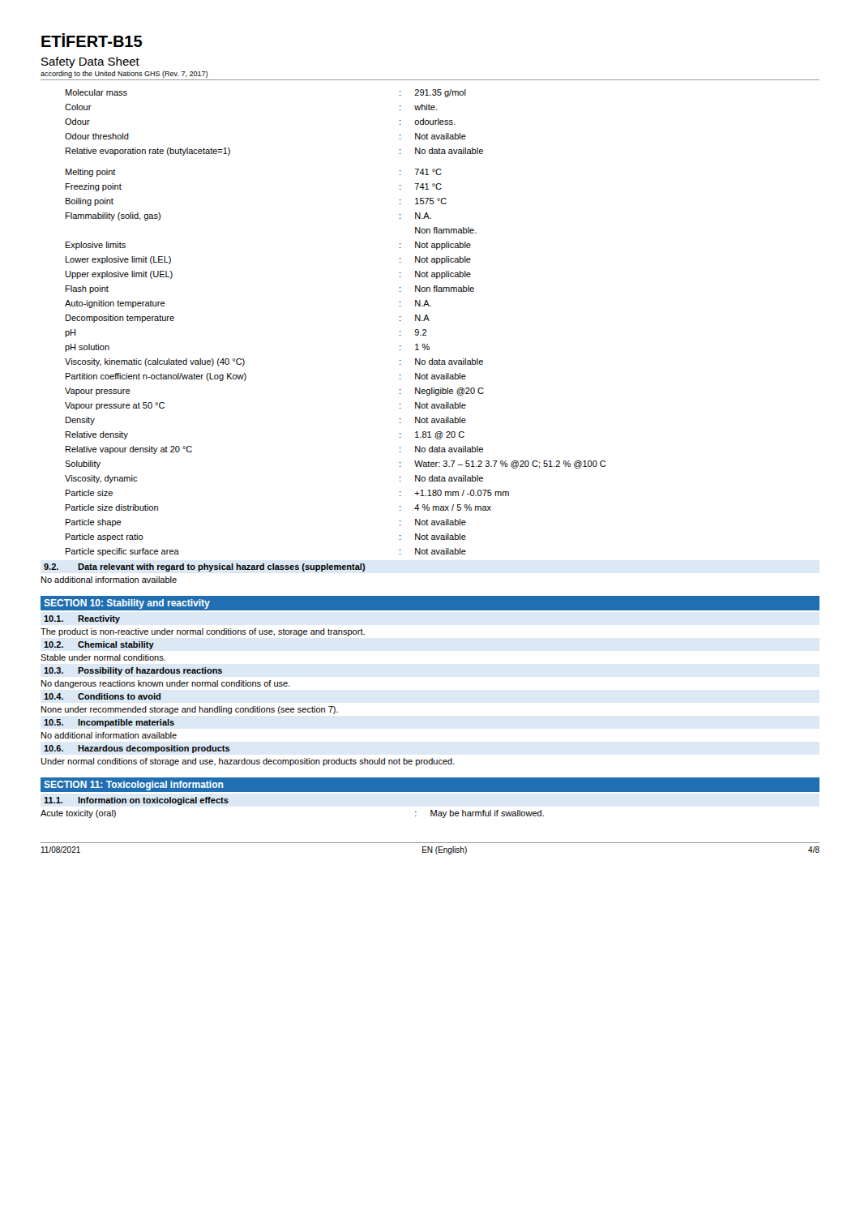ETİFERT-B15
Safety Data Sheet
according to the United Nations GHS (Rev. 7, 2017)
| Molecular mass | : | 291.35 g/mol |
| Colour | : | white. |
| Odour | : | odourless. |
| Odour threshold | : | Not available |
| Relative evaporation rate (butylacetate=1) | : | No data available |
| Melting point | : | 741 °C |
| Freezing point | : | 741 °C |
| Boiling point | : | 1575 °C |
| Flammability (solid, gas) | : | N.A. |
| | | Non flammable. |
| Explosive limits | : | Not applicable |
| Lower explosive limit (LEL) | : | Not applicable |
| Upper explosive limit (UEL) | : | Not applicable |
| Flash point | : | Non flammable |
| Auto-ignition temperature | : | N.A. |
| Decomposition temperature | : | N.A |
| pH | : | 9.2 |
| pH solution | : | 1 % |
| Viscosity, kinematic (calculated value) (40 °C) | : | No data available |
| Partition coefficient n-octanol/water (Log Kow) | : | Not available |
| Vapour pressure | : | Negligible @20 C |
| Vapour pressure at 50 °C | : | Not available |
| Density | : | Not available |
| Relative density | : | 1.81 @ 20 C |
| Relative vapour density at 20 °C | : | No data available |
| Solubility | : | Water: 3.7 – 51.2 3.7 % @20 C; 51.2 % @100 C |
| Viscosity, dynamic | : | No data available |
| Particle size | : | +1.180 mm / -0.075 mm |
| Particle size distribution | : | 4 % max / 5 % max |
| Particle shape | : | Not available |
| Particle aspect ratio | : | Not available |
| Particle specific surface area | : | Not available |
9.2. Data relevant with regard to physical hazard classes (supplemental)
No additional information available
SECTION 10: Stability and reactivity
10.1. Reactivity
The product is non-reactive under normal conditions of use, storage and transport.
10.2. Chemical stability
Stable under normal conditions.
10.3. Possibility of hazardous reactions
No dangerous reactions known under normal conditions of use.
10.4. Conditions to avoid
None under recommended storage and handling conditions (see section 7).
10.5. Incompatible materials
No additional information available
10.6. Hazardous decomposition products
Under normal conditions of storage and use, hazardous decomposition products should not be produced.
SECTION 11: Toxicological information
11.1. Information on toxicological effects
Acute toxicity (oral)
:
May be harmful if swallowed.
11/08/2021 EN (English) 4/8